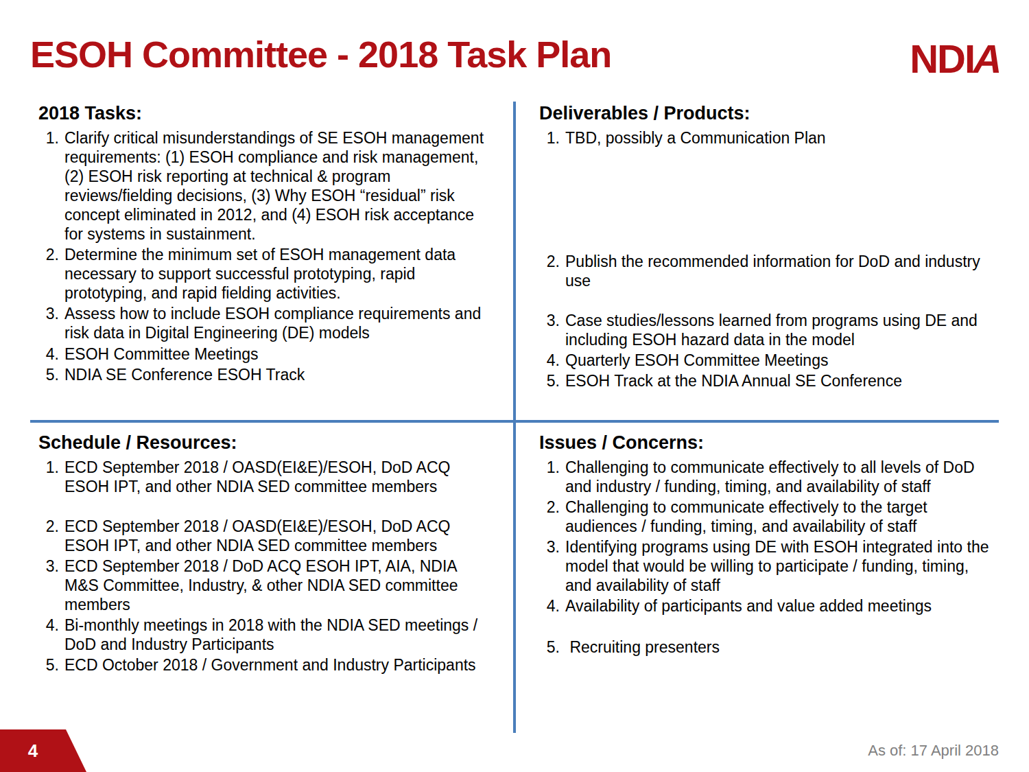ESOH Committee - 2018 Task Plan
NDIA
2018 Tasks:
1. Clarify critical misunderstandings of SE ESOH management requirements: (1) ESOH compliance and risk management, (2) ESOH risk reporting at technical & program reviews/fielding decisions, (3) Why ESOH “residual” risk concept eliminated in 2012, and (4) ESOH risk acceptance for systems in sustainment.
2. Determine the minimum set of ESOH management data necessary to support successful prototyping, rapid prototyping, and rapid fielding activities.
3. Assess how to include ESOH compliance requirements and risk data in Digital Engineering (DE) models
4. ESOH Committee Meetings
5. NDIA SE Conference ESOH Track
Deliverables / Products:
1. TBD, possibly a Communication Plan
2. Publish the recommended information for DoD and industry use
3. Case studies/lessons learned from programs using DE and including ESOH hazard data in the model
4. Quarterly ESOH Committee Meetings
5. ESOH Track at the NDIA Annual SE Conference
Schedule / Resources:
1. ECD September 2018 / OASD(EI&E)/ESOH, DoD ACQ ESOH IPT, and other NDIA SED committee members
2. ECD September 2018 / OASD(EI&E)/ESOH, DoD ACQ ESOH IPT, and other NDIA SED committee members
3. ECD September 2018 / DoD ACQ ESOH IPT, AIA, NDIA M&S Committee, Industry, & other NDIA SED committee members
4. Bi-monthly meetings in 2018 with the NDIA SED meetings / DoD and Industry Participants
5. ECD October 2018 / Government and Industry Participants
Issues / Concerns:
1. Challenging to communicate effectively to all levels of DoD and industry / funding, timing, and availability of staff
2. Challenging to communicate effectively to the target audiences / funding, timing, and availability of staff
3. Identifying programs using DE with ESOH integrated into the model that would be willing to participate / funding, timing, and availability of staff
4. Availability of participants and value added meetings
5. Recruiting presenters
4
As of: 17 April 2018